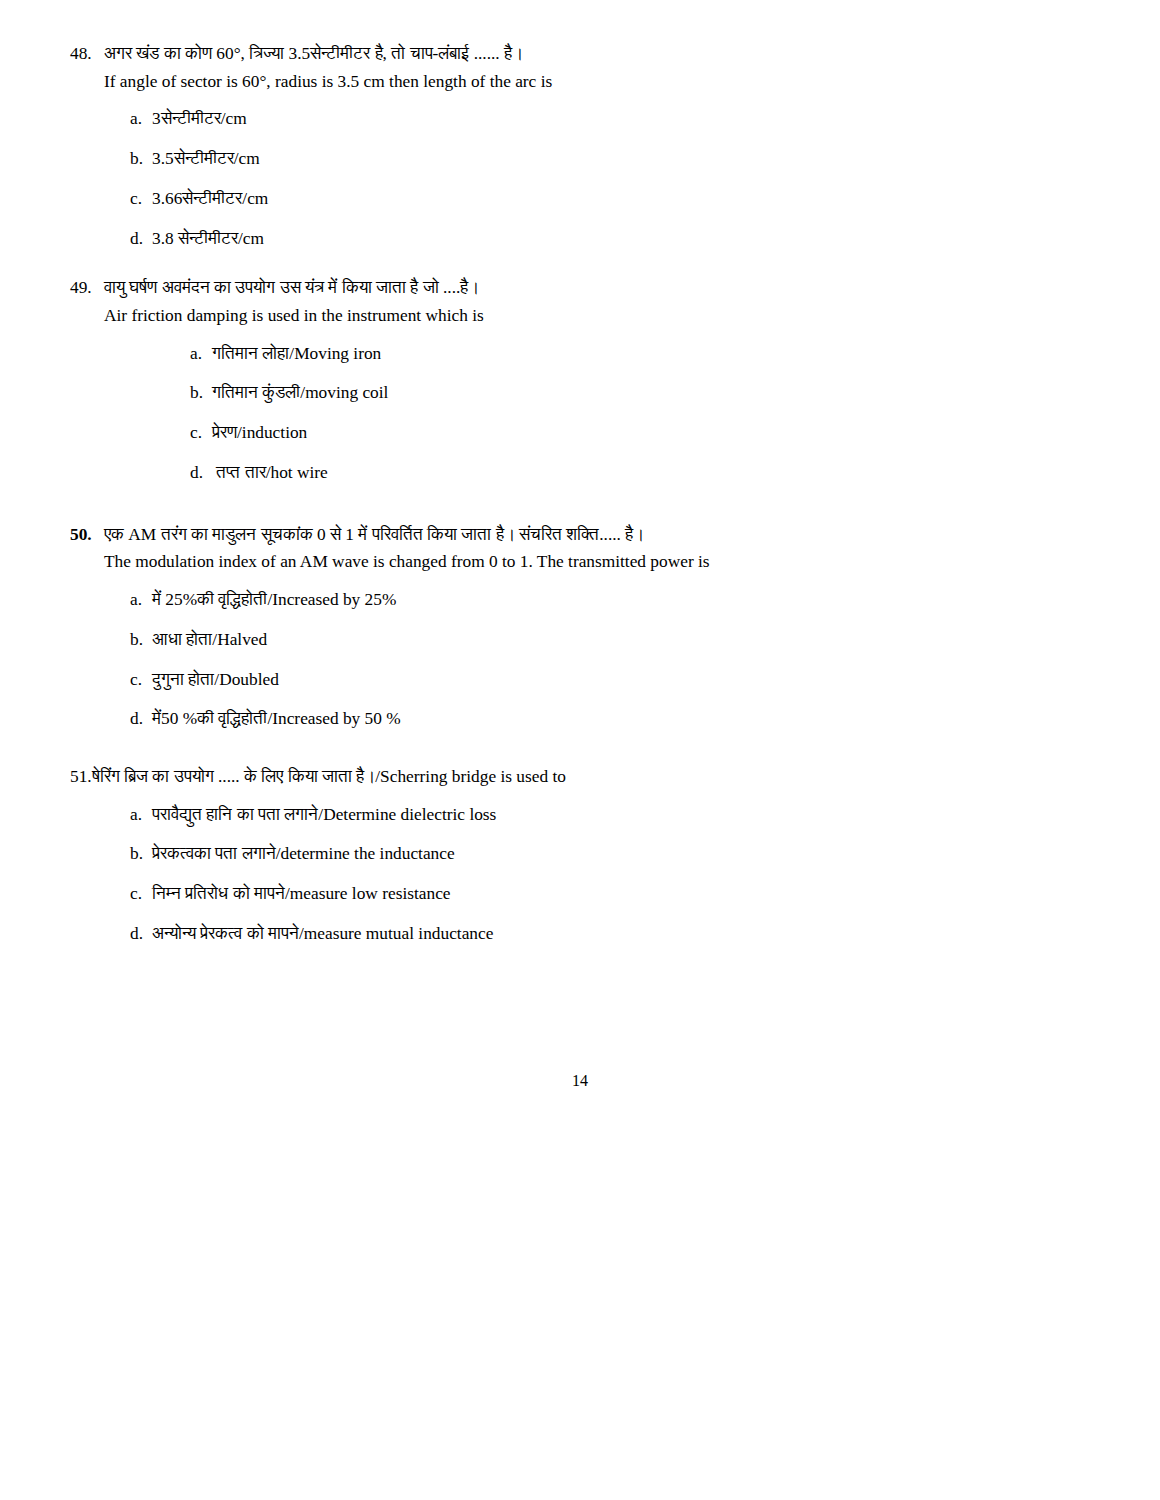48. अगर खंड का कोण 60°, त्रिज्या 3.5सेन्टीमीटर है, तो चाप-लंबाई ...... है। If angle of sector is 60°, radius is 3.5 cm then length of the arc is
a. 3सेन्टीमीटर/cm
b. 3.5सेन्टीमीटर/cm
c. 3.66सेन्टीमीटर/cm
d. 3.8 सेन्टीमीटर/cm
49. वायु घर्षण अवमंदन का उपयोग उस यंत्र में किया जाता है जो ....है। Air friction damping is used in the instrument which is
a. गतिमान लोहा/Moving iron
b. गतिमान कुंडली/moving coil
c. प्रेरण/induction
d. तप्त तार/hot wire
50. एक AM तरंग का माडुलन सूचकांक 0 से 1 में परिवर्तित किया जाता है। संचरित शक्ति..... है। The modulation index of an AM wave is changed from 0 to 1. The transmitted power is
a. में 25%की वृद्धिहोती/Increased by 25%
b. आधा होता/Halved
c. दुगुना होता/Doubled
d. में50 %की वृद्धिहोती/Increased by 50 %
51.षेरिंग ब्रिज का उपयोग ..... के लिए किया जाता है।/Scherring bridge is used to
a. परावैद्युत हानि का पता लगाने/Determine dielectric loss
b. प्रेरकत्वका पता लगाने/determine the inductance
c. निम्न प्रतिरोध को मापने/measure low resistance
d. अन्योन्य प्रेरकत्व को मापने/measure mutual inductance
14